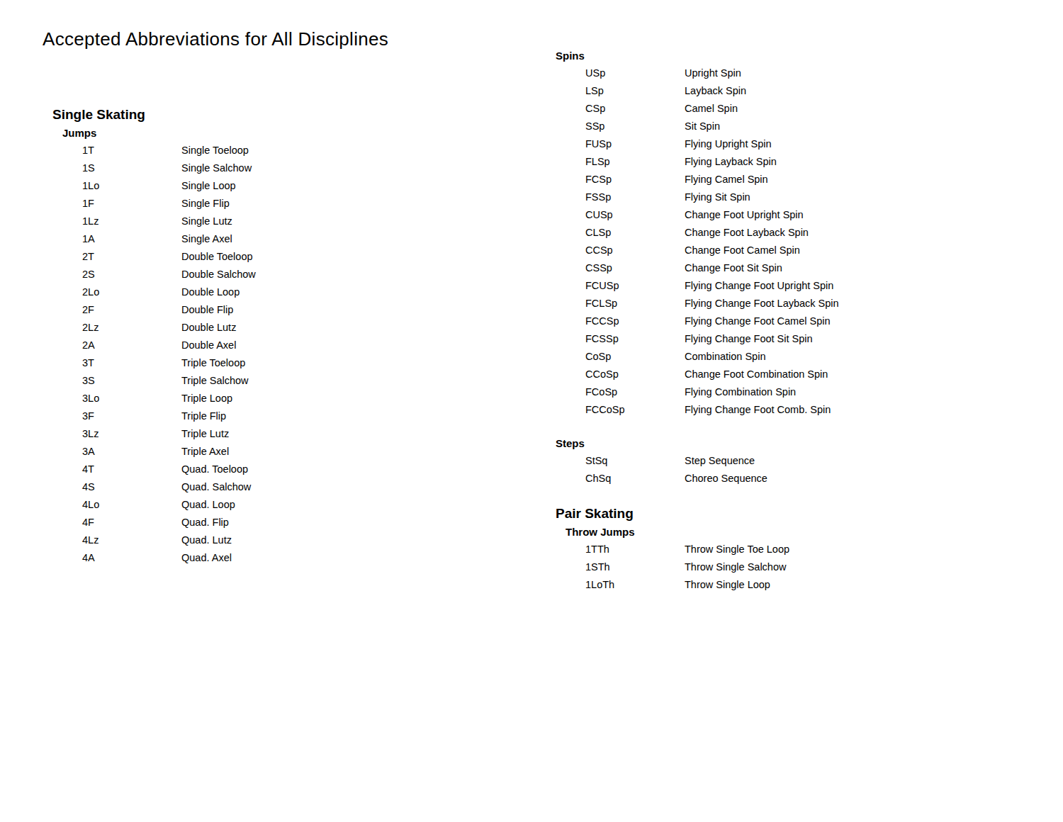Accepted Abbreviations for All Disciplines
Single Skating
Jumps
| 1T | Single Toeloop |
| 1S | Single Salchow |
| 1Lo | Single Loop |
| 1F | Single Flip |
| 1Lz | Single Lutz |
| 1A | Single Axel |
| 2T | Double Toeloop |
| 2S | Double Salchow |
| 2Lo | Double Loop |
| 2F | Double Flip |
| 2Lz | Double Lutz |
| 2A | Double Axel |
| 3T | Triple Toeloop |
| 3S | Triple Salchow |
| 3Lo | Triple Loop |
| 3F | Triple Flip |
| 3Lz | Triple Lutz |
| 3A | Triple Axel |
| 4T | Quad. Toeloop |
| 4S | Quad. Salchow |
| 4Lo | Quad. Loop |
| 4F | Quad. Flip |
| 4Lz | Quad. Lutz |
| 4A | Quad. Axel |
Spins
| USp | Upright Spin |
| LSp | Layback Spin |
| CSp | Camel Spin |
| SSp | Sit Spin |
| FUSp | Flying Upright Spin |
| FLSp | Flying Layback Spin |
| FCSp | Flying Camel Spin |
| FSSp | Flying Sit Spin |
| CUSp | Change Foot Upright Spin |
| CLSp | Change Foot Layback Spin |
| CCSp | Change Foot Camel Spin |
| CSSp | Change Foot Sit Spin |
| FCUSp | Flying Change Foot Upright Spin |
| FCLSp | Flying Change Foot Layback Spin |
| FCCSp | Flying Change Foot Camel Spin |
| FCSSp | Flying Change Foot Sit Spin |
| CoSp | Combination Spin |
| CCoSp | Change Foot Combination Spin |
| FCoSp | Flying Combination Spin |
| FCCoSp | Flying Change Foot Comb. Spin |
Steps
| StSq | Step Sequence |
| ChSq | Choreo Sequence |
Pair Skating
Throw Jumps
| 1TTh | Throw Single Toe Loop |
| 1STh | Throw Single Salchow |
| 1LoTh | Throw Single Loop |